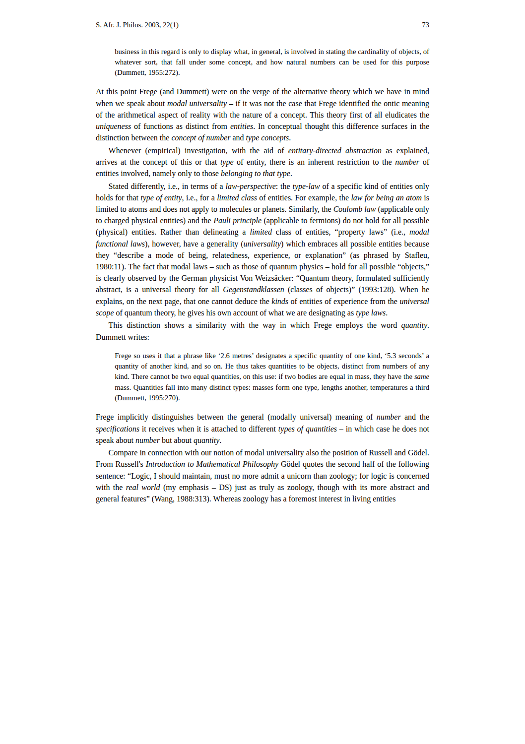S. Afr. J. Philos. 2003, 22(1) 73
business in this regard is only to display what, in general, is involved in stating the cardinality of objects, of whatever sort, that fall under some concept, and how natural numbers can be used for this purpose (Dummett, 1955:272).
At this point Frege (and Dummett) were on the verge of the alternative theory which we have in mind when we speak about modal universality – if it was not the case that Frege identified the ontic meaning of the arithmetical aspect of reality with the nature of a concept. This theory first of all eludicates the uniqueness of functions as distinct from entities. In conceptual thought this difference surfaces in the distinction between the concept of number and type concepts.
Whenever (empirical) investigation, with the aid of entitary-directed abstraction as explained, arrives at the concept of this or that type of entity, there is an inherent restriction to the number of entities involved, namely only to those belonging to that type.
Stated differently, i.e., in terms of a law-perspective: the type-law of a specific kind of entities only holds for that type of entity, i.e., for a limited class of entities. For example, the law for being an atom is limited to atoms and does not apply to molecules or planets. Similarly, the Coulomb law (applicable only to charged physical entities) and the Pauli principle (applicable to fermions) do not hold for all possible (physical) entities. Rather than delineating a limited class of entities, “property laws” (i.e., modal functional laws), however, have a generality (universality) which embraces all possible entities because they “describe a mode of being, relatedness, experience, or explanation” (as phrased by Stafleu, 1980:11). The fact that modal laws – such as those of quantum physics – hold for all possible “objects,” is clearly observed by the German physicist Von Weizsäcker: “Quantum theory, formulated sufficiently abstract, is a universal theory for all Gegenstandklassen (classes of objects)” (1993:128). When he explains, on the next page, that one cannot deduce the kinds of entities of experience from the universal scope of quantum theory, he gives his own account of what we are designating as type laws.
This distinction shows a similarity with the way in which Frege employs the word quantity. Dummett writes:
Frege so uses it that a phrase like ‘2.6 metres’ designates a specific quantity of one kind, ‘5.3 seconds’ a quantity of another kind, and so on. He thus takes quantities to be objects, distinct from numbers of any kind. There cannot be two equal quantities, on this use: if two bodies are equal in mass, they have the same mass. Quantities fall into many distinct types: masses form one type, lengths another, temperatures a third (Dummett, 1995:270).
Frege implicitly distinguishes between the general (modally universal) meaning of number and the specifications it receives when it is attached to different types of quantities – in which case he does not speak about number but about quantity.
Compare in connection with our notion of modal universality also the position of Russell and Gödel. From Russell's Introduction to Mathematical Philosophy Gödel quotes the second half of the following sentence: “Logic, I should maintain, must no more admit a unicorn than zoology; for logic is concerned with the real world (my emphasis – DS) just as truly as zoology, though with its more abstract and general features” (Wang, 1988:313). Whereas zoology has a foremost interest in living entities